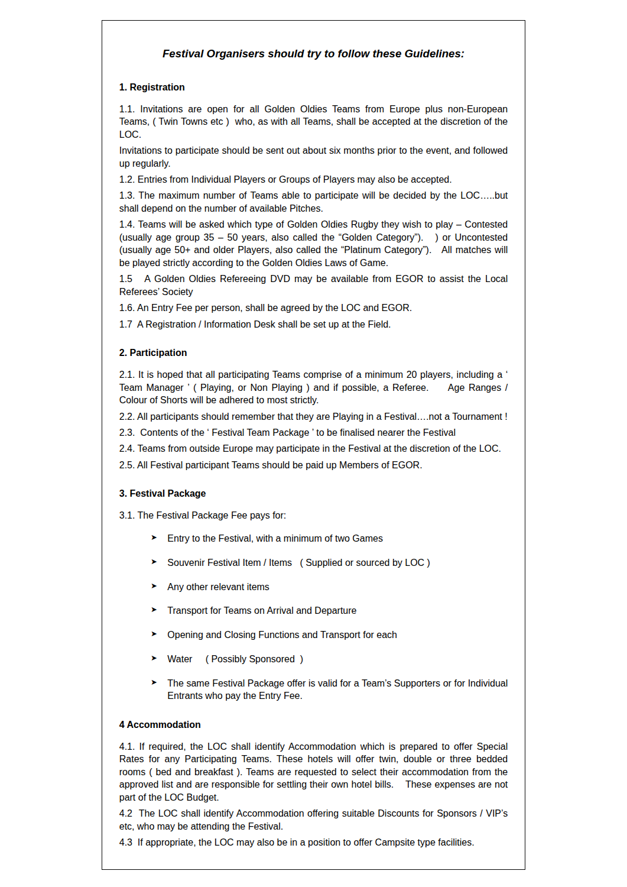Festival Organisers should try to follow these Guidelines:
1. Registration
1.1. Invitations are open for all Golden Oldies Teams from Europe plus non-European Teams, ( Twin Towns etc ) who, as with all Teams, shall be accepted at the discretion of the LOC.
Invitations to participate should be sent out about six months prior to the event, and followed up regularly.
1.2. Entries from Individual Players or Groups of Players may also be accepted.
1.3. The maximum number of Teams able to participate will be decided by the LOC…..but shall depend on the number of available Pitches.
1.4. Teams will be asked which type of Golden Oldies Rugby they wish to play – Contested (usually age group 35 – 50 years, also called the “Golden Category”). ) or Uncontested (usually age 50+ and older Players, also called the “Platinum Category”). All matches will be played strictly according to the Golden Oldies Laws of Game.
1.5 A Golden Oldies Refereeing DVD may be available from EGOR to assist the Local Referees’ Society
1.6. An Entry Fee per person, shall be agreed by the LOC and EGOR.
1.7 A Registration / Information Desk shall be set up at the Field.
2. Participation
2.1. It is hoped that all participating Teams comprise of a minimum 20 players, including a ‘ Team Manager ’ ( Playing, or Non Playing ) and if possible, a Referee. Age Ranges / Colour of Shorts will be adhered to most strictly.
2.2. All participants should remember that they are Playing in a Festival….not a Tournament !
2.3. Contents of the ‘ Festival Team Package ’ to be finalised nearer the Festival
2.4. Teams from outside Europe may participate in the Festival at the discretion of the LOC.
2.5. All Festival participant Teams should be paid up Members of EGOR.
3. Festival Package
3.1. The Festival Package Fee pays for:
Entry to the Festival, with a minimum of two Games
Souvenir Festival Item / Items ( Supplied or sourced by LOC )
Any other relevant items
Transport for Teams on Arrival and Departure
Opening and Closing Functions and Transport for each
Water ( Possibly Sponsored )
The same Festival Package offer is valid for a Team’s Supporters or for Individual Entrants who pay the Entry Fee.
4 Accommodation
4.1. If required, the LOC shall identify Accommodation which is prepared to offer Special Rates for any Participating Teams. These hotels will offer twin, double or three bedded rooms ( bed and breakfast ). Teams are requested to select their accommodation from the approved list and are responsible for settling their own hotel bills. These expenses are not part of the LOC Budget.
4.2 The LOC shall identify Accommodation offering suitable Discounts for Sponsors / VIP’s etc, who may be attending the Festival.
4.3 If appropriate, the LOC may also be in a position to offer Campsite type facilities.